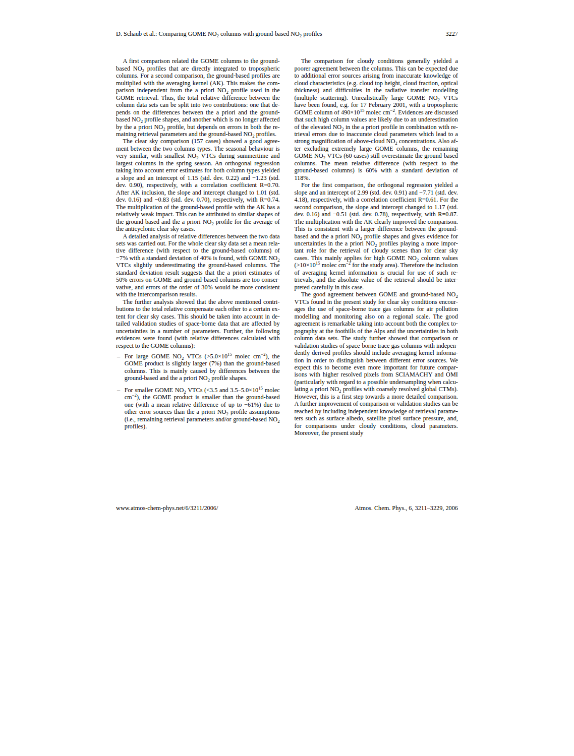D. Schaub et al.: Comparing GOME NO2 columns with ground-based NO2 profiles 3227
A first comparison related the GOME columns to the ground-based NO2 profiles that are directly integrated to tropospheric columns. For a second comparison, the ground-based profiles are multiplied with the averaging kernel (AK). This makes the comparison independent from the a priori NO2 profile used in the GOME retrieval. Thus, the total relative difference between the column data sets can be split into two contributions: one that depends on the differences between the a priori and the ground-based NO2 profile shapes, and another which is no longer affected by the a priori NO2 profile, but depends on errors in both the remaining retrieval parameters and the ground-based NO2 profiles.
The clear sky comparison (157 cases) showed a good agreement between the two columns types. The seasonal behaviour is very similar, with smallest NO2 VTCs during summertime and largest columns in the spring season. An orthogonal regression taking into account error estimates for both column types yielded a slope and an intercept of 1.15 (std. dev. 0.22) and −1.23 (std. dev. 0.90), respectively, with a correlation coefficient R=0.70. After AK inclusion, the slope and intercept changed to 1.01 (std. dev. 0.16) and −0.83 (std. dev. 0.70), respectively, with R=0.74. The multiplication of the ground-based profile with the AK has a relatively weak impact. This can be attributed to similar shapes of the ground-based and the a priori NO2 profile for the average of the anticyclonic clear sky cases.
A detailed analysis of relative differences between the two data sets was carried out. For the whole clear sky data set a mean relative difference (with respect to the ground-based columns) of −7% with a standard deviation of 40% is found, with GOME NO2 VTCs slightly underestimating the ground-based columns. The standard deviation result suggests that the a priori estimates of 50% errors on GOME and ground-based columns are too conservative, and errors of the order of 30% would be more consistent with the intercomparison results.
The further analysis showed that the above mentioned contributions to the total relative compensate each other to a certain extent for clear sky cases. This should be taken into account in detailed validation studies of space-borne data that are affected by uncertainties in a number of parameters. Further, the following evidences were found (with relative differences calculated with respect to the GOME columns):
For large GOME NO2 VTCs (>5.0×1015 molec cm−2), the GOME product is slightly larger (7%) than the ground-based columns. This is mainly caused by differences between the ground-based and the a priori NO2 profile shapes.
For smaller GOME NO2 VTCs (<3.5 and 3.5–5.0×1015 molec cm−2), the GOME product is smaller than the ground-based one (with a mean relative difference of up to −61%) due to other error sources than the a priori NO2 profile assumptions (i.e., remaining retrieval parameters and/or ground-based NO2 profiles).
The comparison for cloudy conditions generally yielded a poorer agreement between the columns. This can be expected due to additional error sources arising from inaccurate knowledge of cloud characteristics (e.g. cloud top height, cloud fraction, optical thickness) and difficulties in the radiative transfer modelling (multiple scattering). Unrealistically large GOME NO2 VTCs have been found, e.g. for 17 February 2001, with a tropospheric GOME column of 490×1015 molec cm−2. Evidences are discussed that such high column values are likely due to an underestimation of the elevated NO2 in the a priori profile in combination with retrieval errors due to inaccurate cloud parameters which lead to a strong magnification of above-cloud NO2 concentrations. Also after excluding extremely large GOME columns, the remaining GOME NO2 VTCs (60 cases) still overestimate the ground-based columns. The mean relative difference (with respect to the ground-based columns) is 60% with a standard deviation of 118%.
For the first comparison, the orthogonal regression yielded a slope and an intercept of 2.99 (std. dev. 0.91) and −7.71 (std. dev. 4.18), respectively, with a correlation coefficient R=0.61. For the second comparison, the slope and intercept changed to 1.17 (std. dev. 0.16) and −0.51 (std. dev. 0.78), respectively, with R=0.87. The multiplication with the AK clearly improved the comparison. This is consistent with a larger difference between the ground-based and the a priori NO2 profile shapes and gives evidence for uncertainties in the a priori NO2 profiles playing a more important role for the retrieval of cloudy scenes than for clear sky cases. This mainly applies for high GOME NO2 column values (>10×1015 molec cm−2 for the study area). Therefore the inclusion of averaging kernel information is crucial for use of such retrievals, and the absolute value of the retrieval should be interpreted carefully in this case.
The good agreement between GOME and ground-based NO2 VTCs found in the present study for clear sky conditions encourages the use of space-borne trace gas columns for air pollution modelling and monitoring also on a regional scale. The good agreement is remarkable taking into account both the complex topography at the foothills of the Alps and the uncertainties in both column data sets. The study further showed that comparison or validation studies of space-borne trace gas columns with independently derived profiles should include averaging kernel information in order to distinguish between different error sources. We expect this to become even more important for future comparisons with higher resolved pixels from SCIAMACHY and OMI (particularly with regard to a possible undersampling when calculating a priori NO2 profiles with coarsely resolved global CTMs). However, this is a first step towards a more detailed comparison. A further improvement of comparison or validation studies can be reached by including independent knowledge of retrieval parameters such as surface albedo, satellite pixel surface pressure, and, for comparisons under cloudy conditions, cloud parameters. Moreover, the present study
www.atmos-chem-phys.net/6/3211/2006/ Atmos. Chem. Phys., 6, 3211–3229, 2006